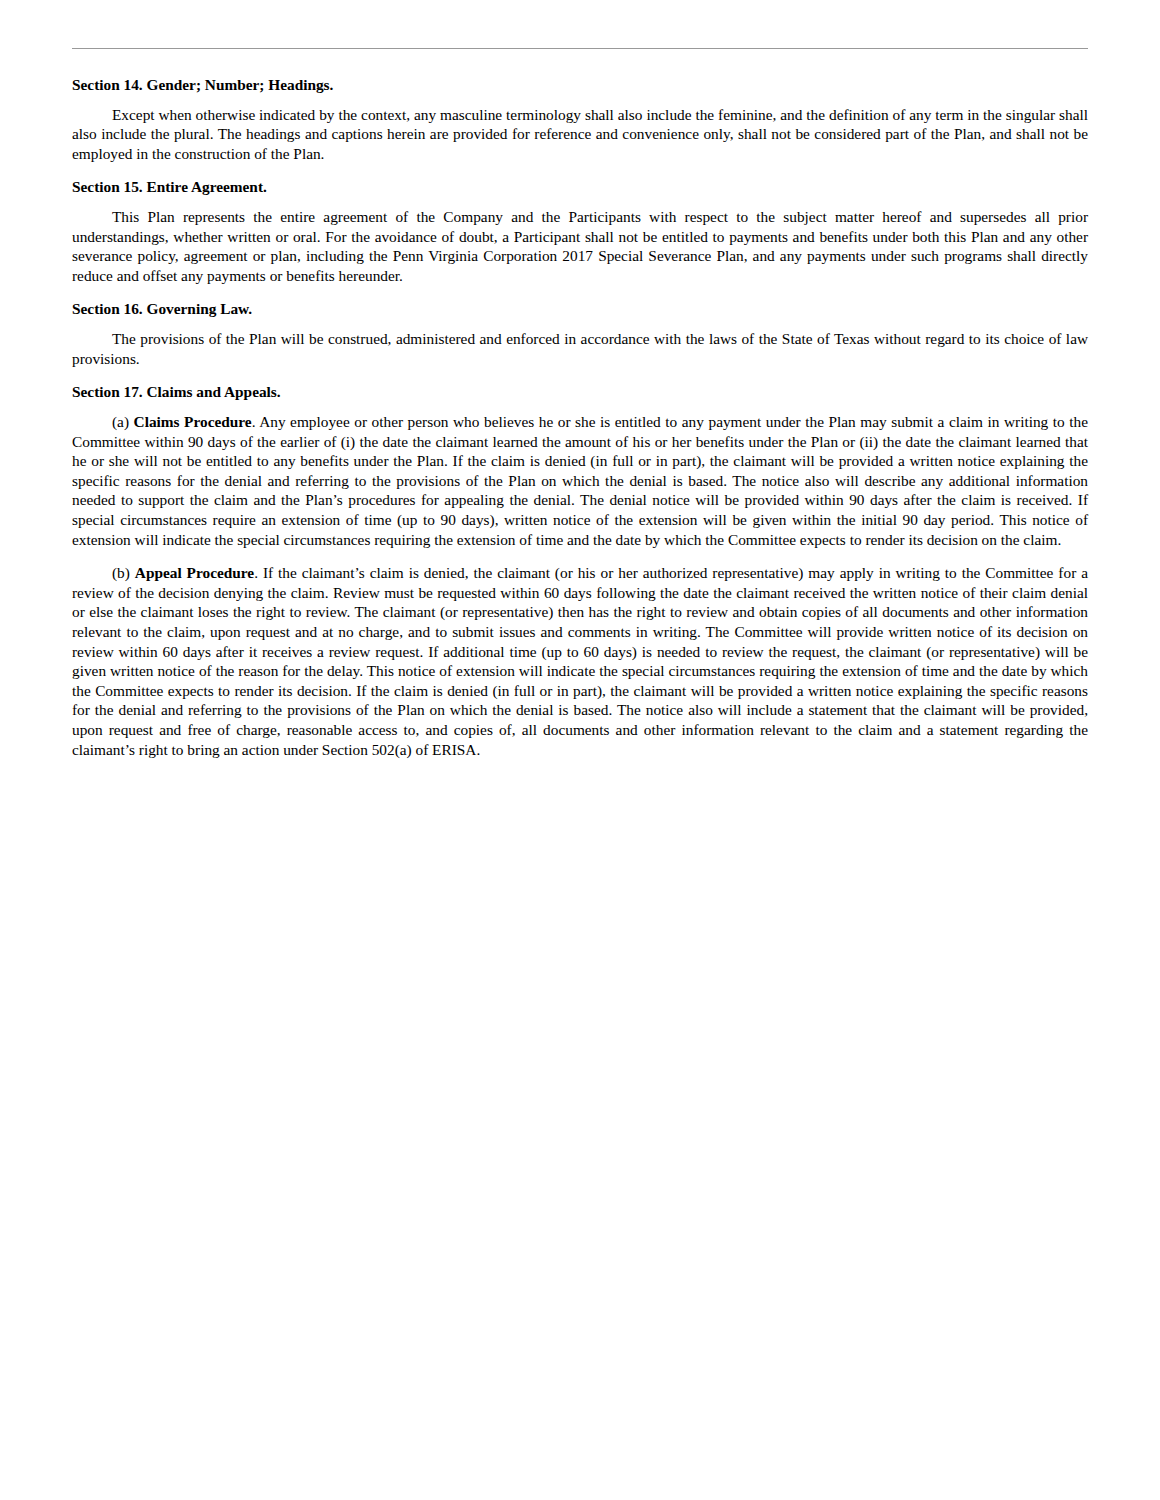Section 14. Gender; Number; Headings.
Except when otherwise indicated by the context, any masculine terminology shall also include the feminine, and the definition of any term in the singular shall also include the plural. The headings and captions herein are provided for reference and convenience only, shall not be considered part of the Plan, and shall not be employed in the construction of the Plan.
Section 15. Entire Agreement.
This Plan represents the entire agreement of the Company and the Participants with respect to the subject matter hereof and supersedes all prior understandings, whether written or oral. For the avoidance of doubt, a Participant shall not be entitled to payments and benefits under both this Plan and any other severance policy, agreement or plan, including the Penn Virginia Corporation 2017 Special Severance Plan, and any payments under such programs shall directly reduce and offset any payments or benefits hereunder.
Section 16. Governing Law.
The provisions of the Plan will be construed, administered and enforced in accordance with the laws of the State of Texas without regard to its choice of law provisions.
Section 17. Claims and Appeals.
(a) Claims Procedure. Any employee or other person who believes he or she is entitled to any payment under the Plan may submit a claim in writing to the Committee within 90 days of the earlier of (i) the date the claimant learned the amount of his or her benefits under the Plan or (ii) the date the claimant learned that he or she will not be entitled to any benefits under the Plan. If the claim is denied (in full or in part), the claimant will be provided a written notice explaining the specific reasons for the denial and referring to the provisions of the Plan on which the denial is based. The notice also will describe any additional information needed to support the claim and the Plan’s procedures for appealing the denial. The denial notice will be provided within 90 days after the claim is received. If special circumstances require an extension of time (up to 90 days), written notice of the extension will be given within the initial 90 day period. This notice of extension will indicate the special circumstances requiring the extension of time and the date by which the Committee expects to render its decision on the claim.
(b) Appeal Procedure. If the claimant’s claim is denied, the claimant (or his or her authorized representative) may apply in writing to the Committee for a review of the decision denying the claim. Review must be requested within 60 days following the date the claimant received the written notice of their claim denial or else the claimant loses the right to review. The claimant (or representative) then has the right to review and obtain copies of all documents and other information relevant to the claim, upon request and at no charge, and to submit issues and comments in writing. The Committee will provide written notice of its decision on review within 60 days after it receives a review request. If additional time (up to 60 days) is needed to review the request, the claimant (or representative) will be given written notice of the reason for the delay. This notice of extension will indicate the special circumstances requiring the extension of time and the date by which the Committee expects to render its decision. If the claim is denied (in full or in part), the claimant will be provided a written notice explaining the specific reasons for the denial and referring to the provisions of the Plan on which the denial is based. The notice also will include a statement that the claimant will be provided, upon request and free of charge, reasonable access to, and copies of, all documents and other information relevant to the claim and a statement regarding the claimant’s right to bring an action under Section 502(a) of ERISA.